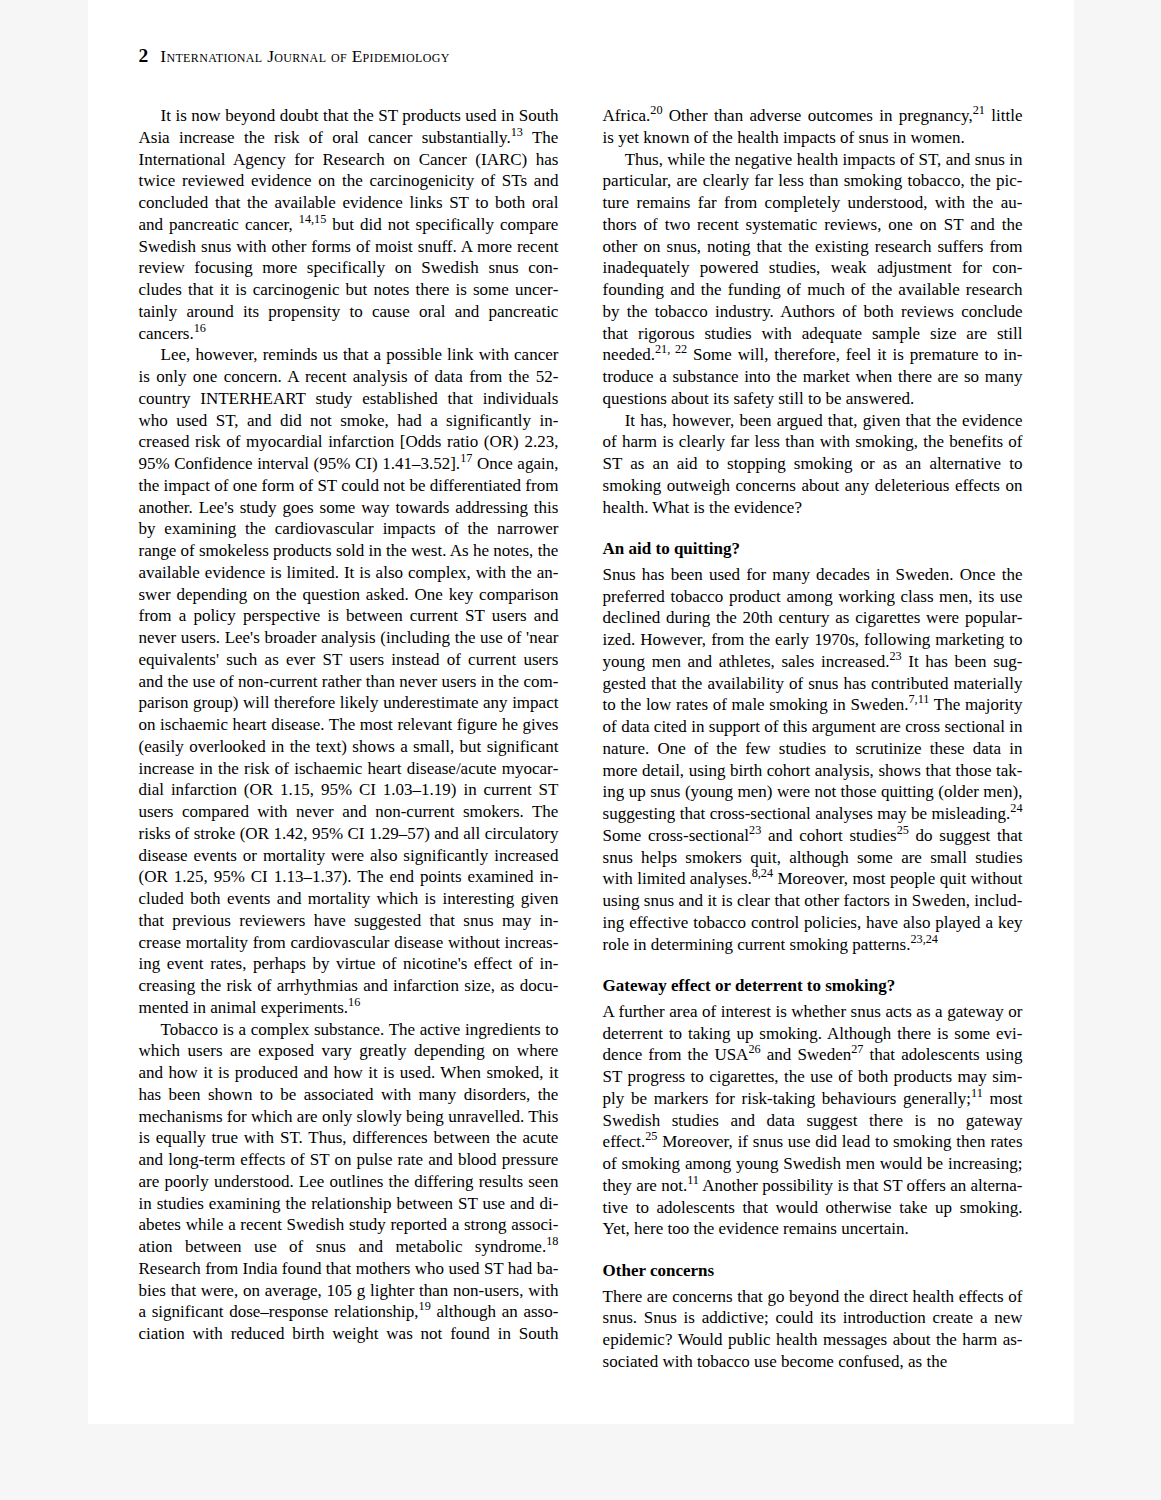2 International Journal of Epidemiology
It is now beyond doubt that the ST products used in South Asia increase the risk of oral cancer substantially.13 The International Agency for Research on Cancer (IARC) has twice reviewed evidence on the carcinogenicity of STs and concluded that the available evidence links ST to both oral and pancreatic cancer, 14,15 but did not specifically compare Swedish snus with other forms of moist snuff. A more recent review focusing more specifically on Swedish snus concludes that it is carcinogenic but notes there is some uncertainly around its propensity to cause oral and pancreatic cancers.16
Lee, however, reminds us that a possible link with cancer is only one concern. A recent analysis of data from the 52-country INTERHEART study established that individuals who used ST, and did not smoke, had a significantly increased risk of myocardial infarction [Odds ratio (OR) 2.23, 95% Confidence interval (95% CI) 1.41–3.52].17 Once again, the impact of one form of ST could not be differentiated from another. Lee's study goes some way towards addressing this by examining the cardiovascular impacts of the narrower range of smokeless products sold in the west. As he notes, the available evidence is limited. It is also complex, with the answer depending on the question asked. One key comparison from a policy perspective is between current ST users and never users. Lee's broader analysis (including the use of 'near equivalents' such as ever ST users instead of current users and the use of non-current rather than never users in the comparison group) will therefore likely underestimate any impact on ischaemic heart disease. The most relevant figure he gives (easily overlooked in the text) shows a small, but significant increase in the risk of ischaemic heart disease/acute myocardial infarction (OR 1.15, 95% CI 1.03–1.19) in current ST users compared with never and non-current smokers. The risks of stroke (OR 1.42, 95% CI 1.29–57) and all circulatory disease events or mortality were also significantly increased (OR 1.25, 95% CI 1.13–1.37). The end points examined included both events and mortality which is interesting given that previous reviewers have suggested that snus may increase mortality from cardiovascular disease without increasing event rates, perhaps by virtue of nicotine's effect of increasing the risk of arrhythmias and infarction size, as documented in animal experiments.16
Tobacco is a complex substance. The active ingredients to which users are exposed vary greatly depending on where and how it is produced and how it is used. When smoked, it has been shown to be associated with many disorders, the mechanisms for which are only slowly being unravelled. This is equally true with ST. Thus, differences between the acute and long-term effects of ST on pulse rate and blood pressure are poorly understood. Lee outlines the differing results seen in studies examining the relationship between ST use and diabetes while a recent Swedish study reported a strong association between use of snus and metabolic syndrome.18 Research from India found that mothers who used ST had babies that were, on average, 105 g lighter than non-users, with a significant dose–response relationship,19 although an association with reduced birth weight was not found in South Africa.20 Other than adverse outcomes in pregnancy,21 little is yet known of the health impacts of snus in women.
Thus, while the negative health impacts of ST, and snus in particular, are clearly far less than smoking tobacco, the picture remains far from completely understood, with the authors of two recent systematic reviews, one on ST and the other on snus, noting that the existing research suffers from inadequately powered studies, weak adjustment for confounding and the funding of much of the available research by the tobacco industry. Authors of both reviews conclude that rigorous studies with adequate sample size are still needed.21, 22 Some will, therefore, feel it is premature to introduce a substance into the market when there are so many questions about its safety still to be answered.
It has, however, been argued that, given that the evidence of harm is clearly far less than with smoking, the benefits of ST as an aid to stopping smoking or as an alternative to smoking outweigh concerns about any deleterious effects on health. What is the evidence?
An aid to quitting?
Snus has been used for many decades in Sweden. Once the preferred tobacco product among working class men, its use declined during the 20th century as cigarettes were popularized. However, from the early 1970s, following marketing to young men and athletes, sales increased.23 It has been suggested that the availability of snus has contributed materially to the low rates of male smoking in Sweden.7,11 The majority of data cited in support of this argument are cross sectional in nature. One of the few studies to scrutinize these data in more detail, using birth cohort analysis, shows that those taking up snus (young men) were not those quitting (older men), suggesting that cross-sectional analyses may be misleading.24 Some cross-sectional23 and cohort studies25 do suggest that snus helps smokers quit, although some are small studies with limited analyses.8,24 Moreover, most people quit without using snus and it is clear that other factors in Sweden, including effective tobacco control policies, have also played a key role in determining current smoking patterns.23,24
Gateway effect or deterrent to smoking?
A further area of interest is whether snus acts as a gateway or deterrent to taking up smoking. Although there is some evidence from the USA26 and Sweden27 that adolescents using ST progress to cigarettes, the use of both products may simply be markers for risk-taking behaviours generally;11 most Swedish studies and data suggest there is no gateway effect.25 Moreover, if snus use did lead to smoking then rates of smoking among young Swedish men would be increasing; they are not.11 Another possibility is that ST offers an alternative to adolescents that would otherwise take up smoking. Yet, here too the evidence remains uncertain.
Other concerns
There are concerns that go beyond the direct health effects of snus. Snus is addictive; could its introduction create a new epidemic? Would public health messages about the harm associated with tobacco use become confused, as the